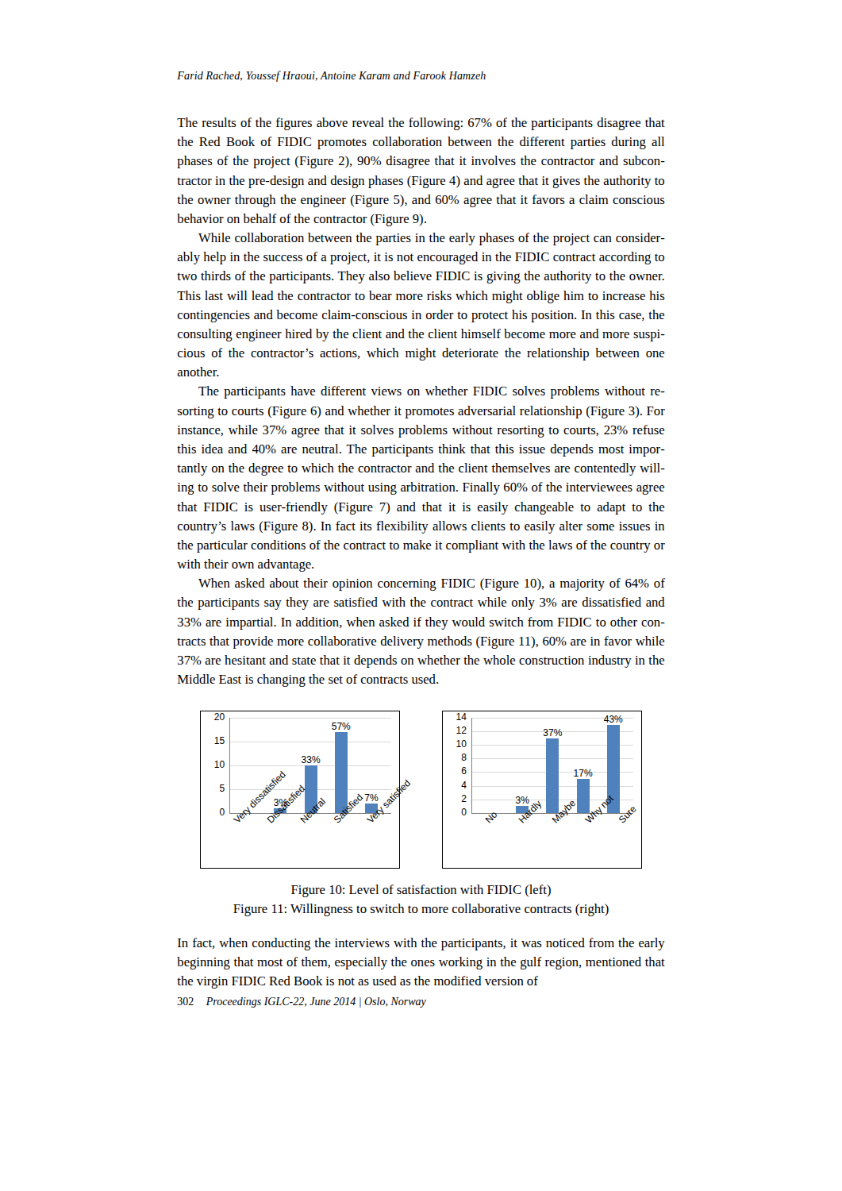Farid Rached, Youssef Hraoui, Antoine Karam and Farook Hamzeh
The results of the figures above reveal the following: 67% of the participants disagree that the Red Book of FIDIC promotes collaboration between the different parties during all phases of the project (Figure 2), 90% disagree that it involves the contractor and subcontractor in the pre-design and design phases (Figure 4) and agree that it gives the authority to the owner through the engineer (Figure 5), and 60% agree that it favors a claim conscious behavior on behalf of the contractor (Figure 9).
While collaboration between the parties in the early phases of the project can considerably help in the success of a project, it is not encouraged in the FIDIC contract according to two thirds of the participants. They also believe FIDIC is giving the authority to the owner. This last will lead the contractor to bear more risks which might oblige him to increase his contingencies and become claim-conscious in order to protect his position. In this case, the consulting engineer hired by the client and the client himself become more and more suspicious of the contractor’s actions, which might deteriorate the relationship between one another.
The participants have different views on whether FIDIC solves problems without resorting to courts (Figure 6) and whether it promotes adversarial relationship (Figure 3). For instance, while 37% agree that it solves problems without resorting to courts, 23% refuse this idea and 40% are neutral. The participants think that this issue depends most importantly on the degree to which the contractor and the client themselves are contentedly willing to solve their problems without using arbitration. Finally 60% of the interviewees agree that FIDIC is user-friendly (Figure 7) and that it is easily changeable to adapt to the country’s laws (Figure 8). In fact its flexibility allows clients to easily alter some issues in the particular conditions of the contract to make it compliant with the laws of the country or with their own advantage.
When asked about their opinion concerning FIDIC (Figure 10), a majority of 64% of the participants say they are satisfied with the contract while only 3% are dissatisfied and 33% are impartial. In addition, when asked if they would switch from FIDIC to other contracts that provide more collaborative delivery methods (Figure 11), 60% are in favor while 37% are hesitant and state that it depends on whether the whole construction industry in the Middle East is changing the set of contracts used.
20 15 10 5 0
3%
33%
57%
7%
Very dissatisfied Dissatisfied Neutral Satisfied Very satisfied
14 12 10 8 6 4 2 0
3%
37%
17%
43%
No Hardly Maybe Why not Sure
Figure 10: Level of satisfaction with FIDIC (left)
Figure 11: Willingness to switch to more collaborative contracts (right)
In fact, when conducting the interviews with the participants, it was noticed from the early beginning that most of them, especially the ones working in the gulf region, mentioned that the virgin FIDIC Red Book is not as used as the modified version of
302 Proceedings IGLC-22, June 2014 | Oslo, Norway